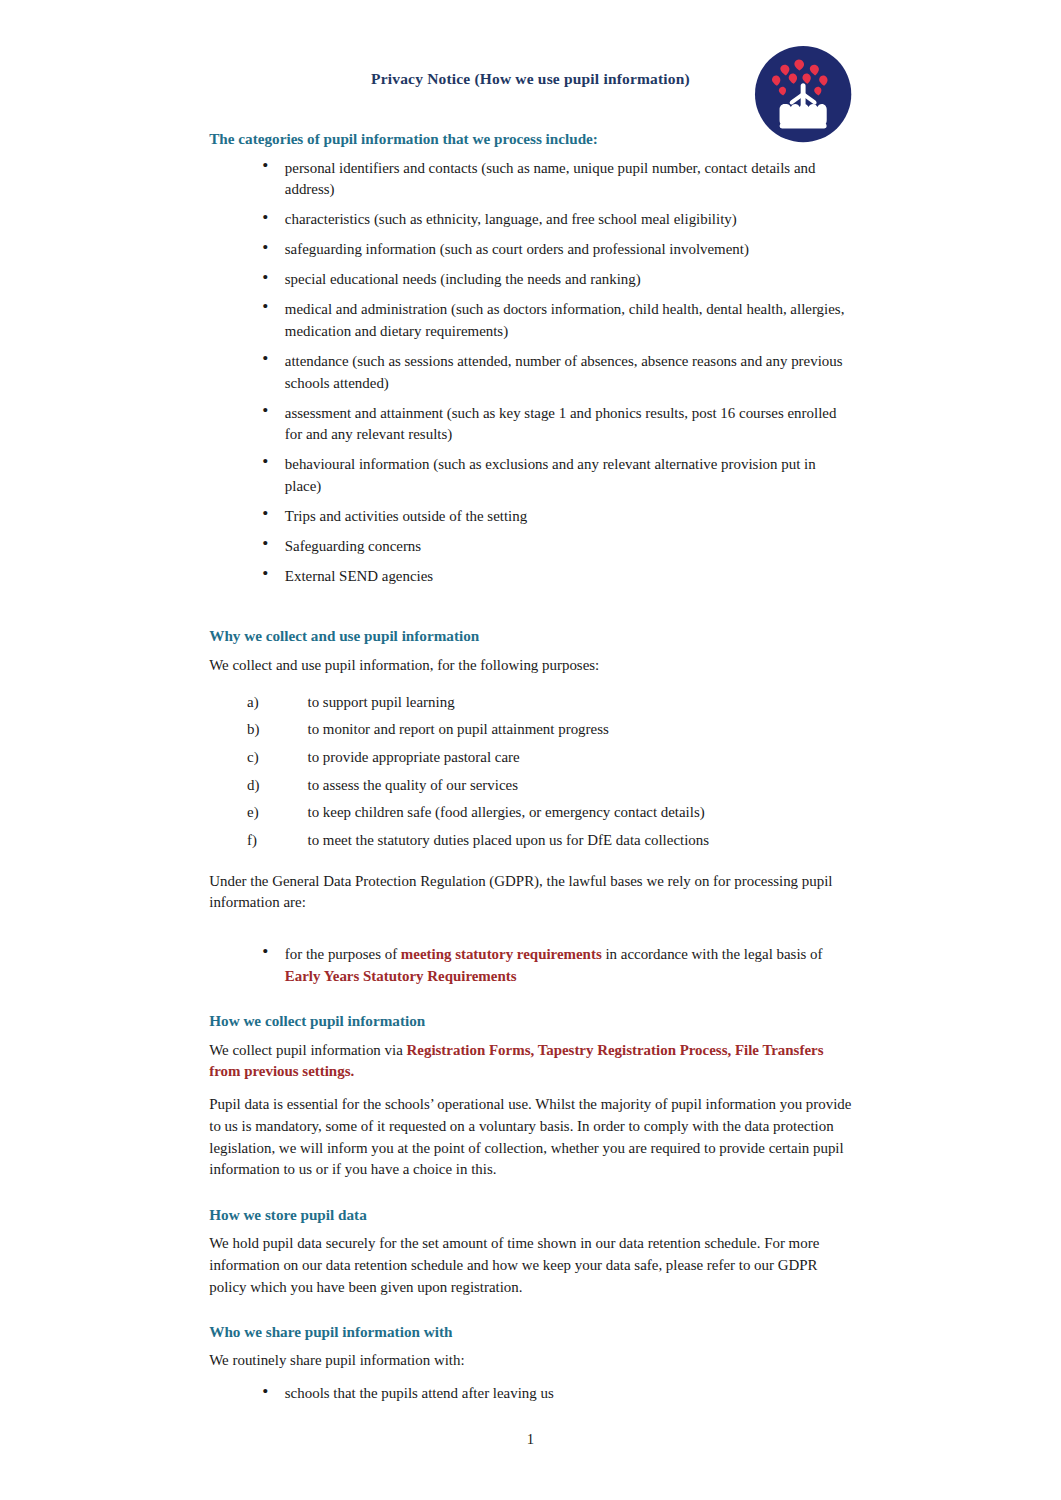Privacy Notice (How we use pupil information)
The categories of pupil information that we process include:
personal identifiers and contacts (such as name, unique pupil number, contact details and address)
characteristics (such as ethnicity, language, and free school meal eligibility)
safeguarding information (such as court orders and professional involvement)
special educational needs (including the needs and ranking)
medical and administration (such as doctors information, child health, dental health, allergies, medication and dietary requirements)
attendance (such as sessions attended, number of absences, absence reasons and any previous schools attended)
assessment and attainment (such as key stage 1 and phonics results, post 16 courses enrolled for and any relevant results)
behavioural information (such as exclusions and any relevant alternative provision put in place)
Trips and activities outside of the setting
Safeguarding concerns
External SEND agencies
Why we collect and use pupil information
We collect and use pupil information, for the following purposes:
a) to support pupil learning
b) to monitor and report on pupil attainment progress
c) to provide appropriate pastoral care
d) to assess the quality of our services
e) to keep children safe (food allergies, or emergency contact details)
f) to meet the statutory duties placed upon us for DfE data collections
Under the General Data Protection Regulation (GDPR), the lawful bases we rely on for processing pupil information are:
for the purposes of meeting statutory requirements in accordance with the legal basis of Early Years Statutory Requirements
How we collect pupil information
We collect pupil information via Registration Forms, Tapestry Registration Process, File Transfers from previous settings.
Pupil data is essential for the schools’ operational use. Whilst the majority of pupil information you provide to us is mandatory, some of it requested on a voluntary basis. In order to comply with the data protection legislation, we will inform you at the point of collection, whether you are required to provide certain pupil information to us or if you have a choice in this.
How we store pupil data
We hold pupil data securely for the set amount of time shown in our data retention schedule. For more information on our data retention schedule and how we keep your data safe, please refer to our GDPR policy which you have been given upon registration.
Who we share pupil information with
We routinely share pupil information with:
schools that the pupils attend after leaving us
1